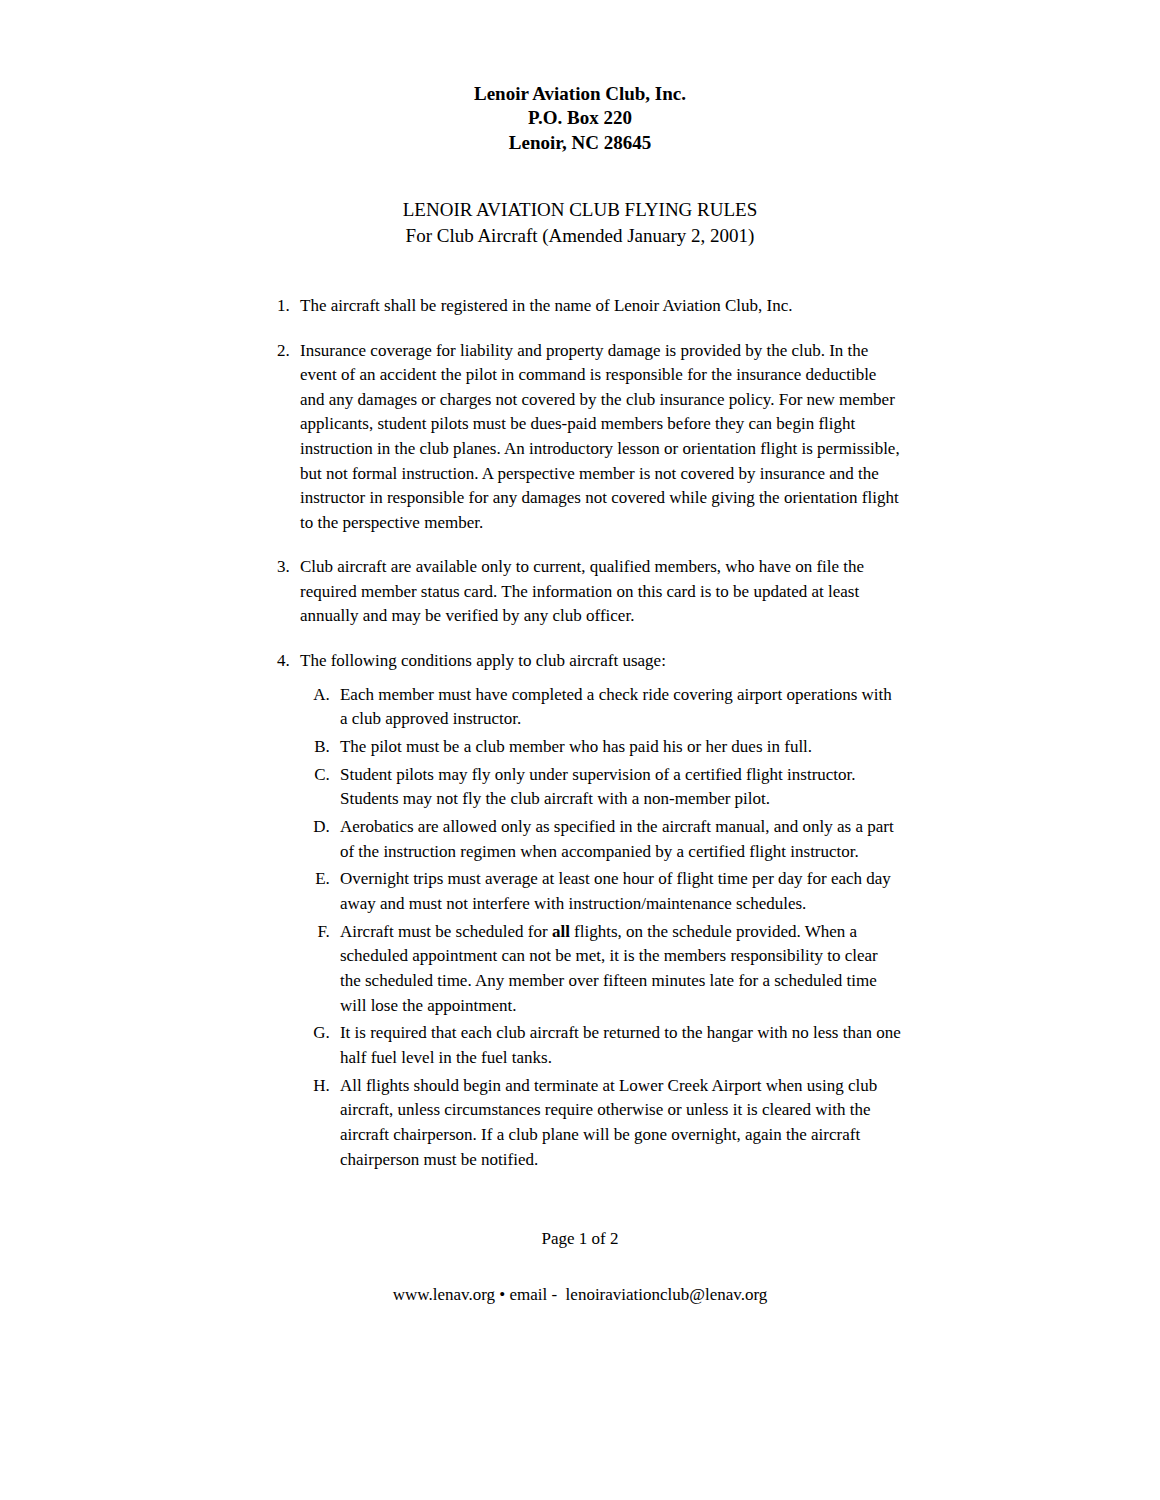Lenoir Aviation Club, Inc.
P.O. Box 220
Lenoir, NC 28645
LENOIR AVIATION CLUB FLYING RULES
For Club Aircraft (Amended January 2, 2001)
The aircraft shall be registered in the name of Lenoir Aviation Club, Inc.
Insurance coverage for liability and property damage is provided by the club. In the event of an accident the pilot in command is responsible for the insurance deductible and any damages or charges not covered by the club insurance policy. For new member applicants, student pilots must be dues-paid members before they can begin flight instruction in the club planes. An introductory lesson or orientation flight is permissible, but not formal instruction. A perspective member is not covered by insurance and the instructor in responsible for any damages not covered while giving the orientation flight to the perspective member.
Club aircraft are available only to current, qualified members, who have on file the required member status card. The information on this card is to be updated at least annually and may be verified by any club officer.
The following conditions apply to club aircraft usage:
Each member must have completed a check ride covering airport operations with a club approved instructor.
The pilot must be a club member who has paid his or her dues in full.
Student pilots may fly only under supervision of a certified flight instructor. Students may not fly the club aircraft with a non-member pilot.
Aerobatics are allowed only as specified in the aircraft manual, and only as a part of the instruction regimen when accompanied by a certified flight instructor.
Overnight trips must average at least one hour of flight time per day for each day away and must not interfere with instruction/maintenance schedules.
Aircraft must be scheduled for all flights, on the schedule provided. When a scheduled appointment can not be met, it is the members responsibility to clear the scheduled time. Any member over fifteen minutes late for a scheduled time will lose the appointment.
It is required that each club aircraft be returned to the hangar with no less than one half fuel level in the fuel tanks.
All flights should begin and terminate at Lower Creek Airport when using club aircraft, unless circumstances require otherwise or unless it is cleared with the aircraft chairperson. If a club plane will be gone overnight, again the aircraft chairperson must be notified.
Page 1 of 2
www.lenav.org • email - lenoiraviationclub@lenav.org